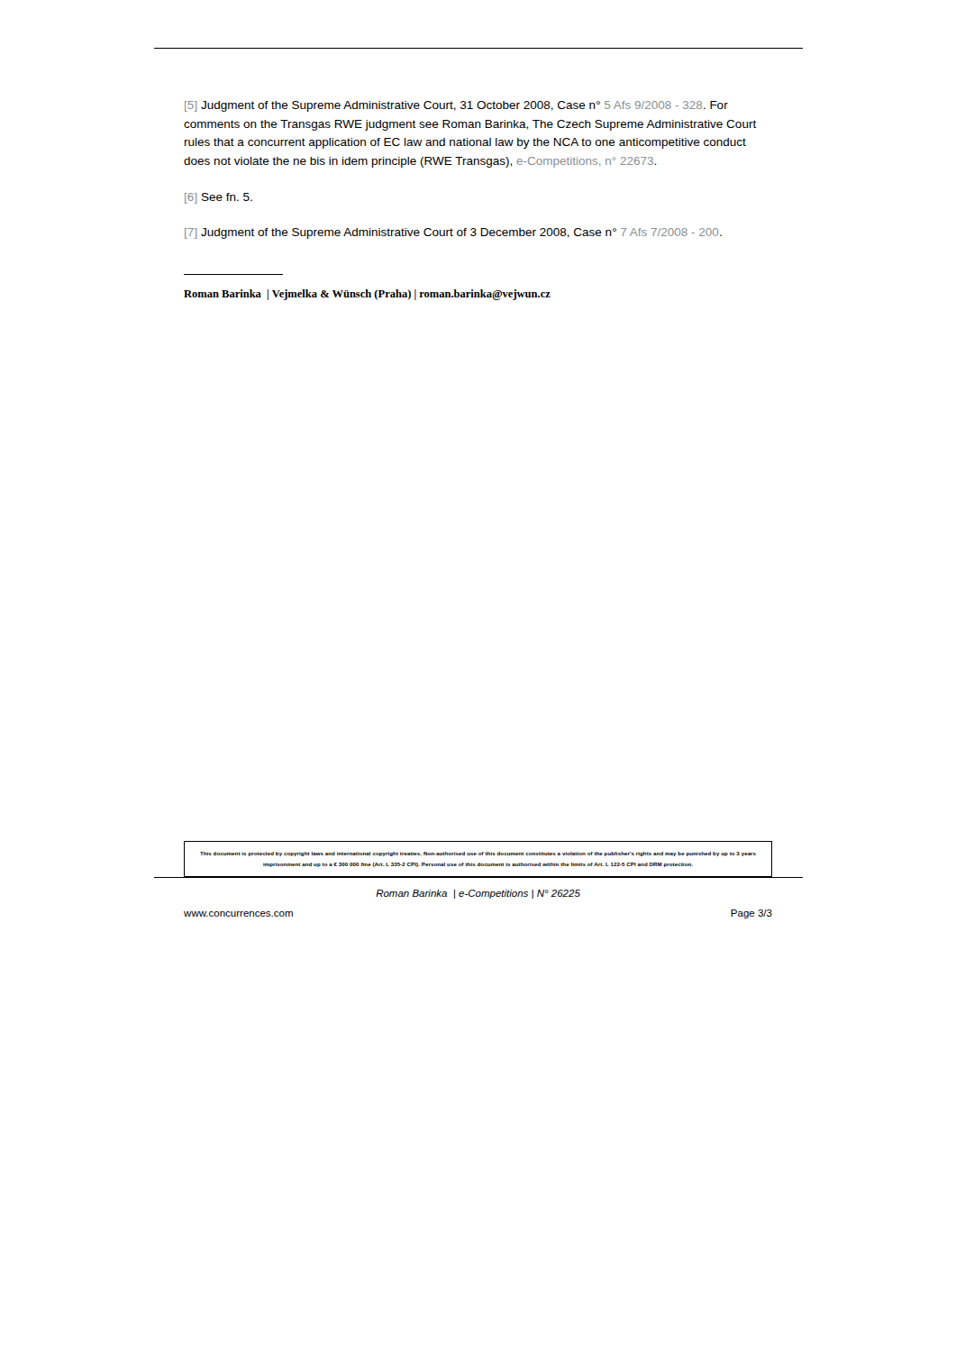[5] Judgment of the Supreme Administrative Court, 31 October 2008, Case n° 5 Afs 9/2008 - 328. For comments on the Transgas RWE judgment see Roman Barinka, The Czech Supreme Administrative Court rules that a concurrent application of EC law and national law by the NCA to one anticompetitive conduct does not violate the ne bis in idem principle (RWE Transgas), e-Competitions, n° 22673.
[6] See fn. 5.
[7] Judgment of the Supreme Administrative Court of 3 December 2008, Case n° 7 Afs 7/2008 - 200.
Roman Barinka | Vejmelka & Wünsch (Praha) | roman.barinka@vejwun.cz
This document is protected by copyright laws and international copyright treaties. Non-authorised use of this document constitutes a violation of the publisher's rights and may be punished by up to 3 years imprisonment and up to a € 300 000 fine (Art. L 335-2 CPI). Personal use of this document is authorised within the limits of Art. L 122-5 CPI and DRM protection.
Roman Barinka | e-Competitions | N° 26225
www.concurrences.com Page 3/3